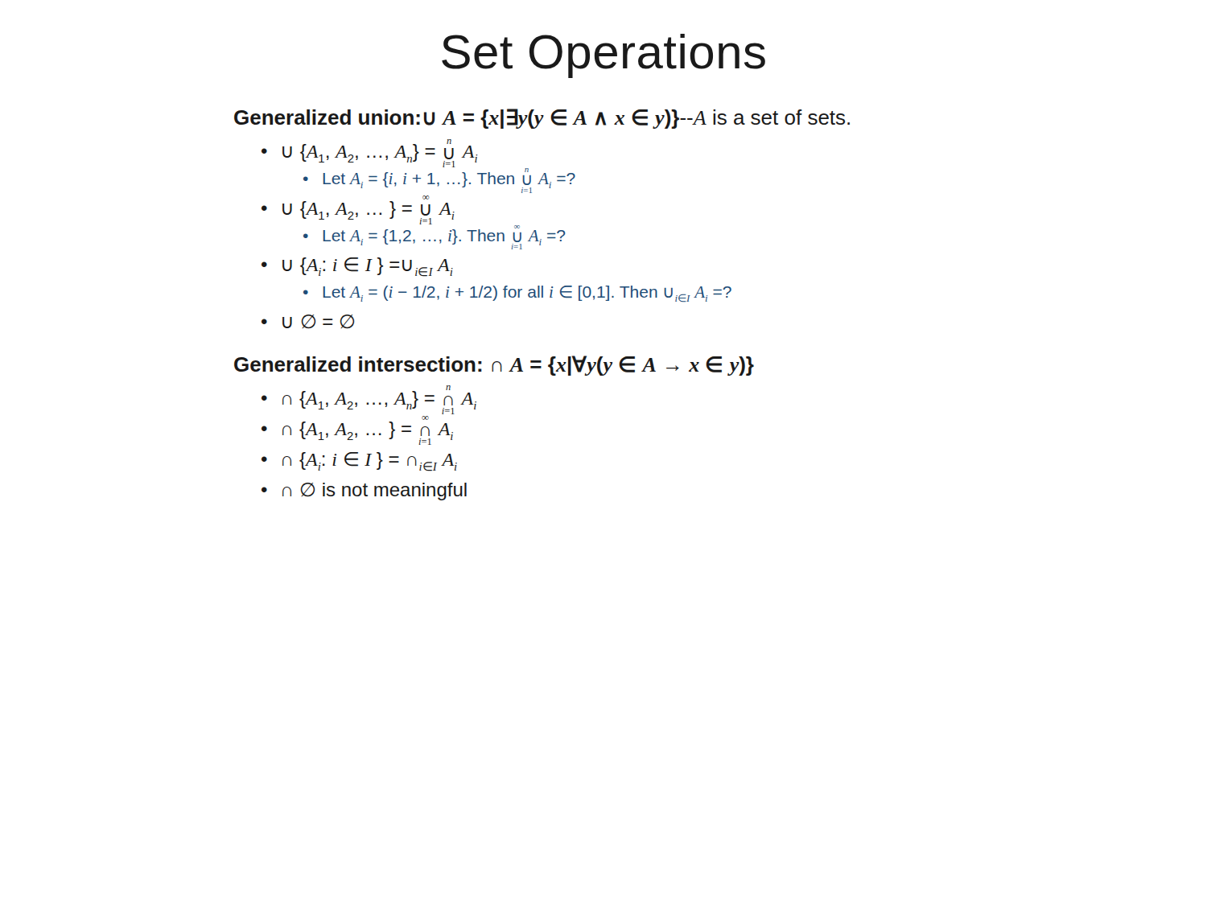Set Operations
Generalized union:∪ A = {x|∃y(y ∈ A ∧ x ∈ y)}--A is a set of sets.
∪ {A1, A2, …, An} = n∪i=1 Ai
Let Ai = {i, i + 1, …}. Then n∪i=1 Ai =?
∪ {A1, A2, … } = ∞∪i=1 Ai
Let Ai = {1,2, …, i}. Then ∞∪i=1 Ai =?
∪ {Ai: i ∈ I } =∪i∈I Ai
Let Ai = (i − 1/2, i + 1/2) for all i ∈ [0,1]. Then ∪i∈I Ai =?
∪ ∅ = ∅
Generalized intersection: ∩ A = {x|∀y(y ∈ A → x ∈ y)}
∩ {A1, A2, …, An} = n∩i=1 Ai
∩ {A1, A2, … } = ∞∩i=1 Ai
∩ {Ai: i ∈ I } = ∩i∈I Ai
∩ ∅ is not meaningful